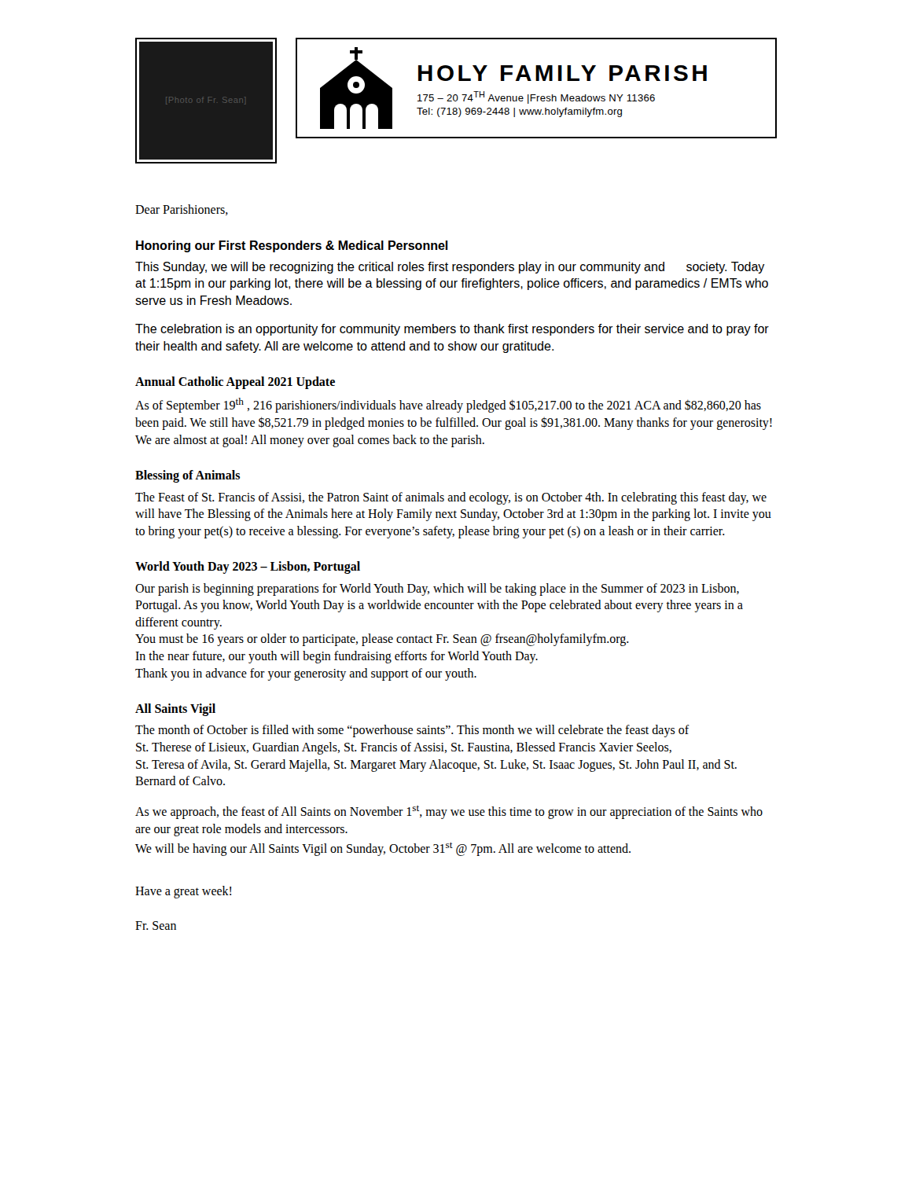[Photo of Fr. Sean]
HOLY FAMILY PARISH
175 – 20 74TH Avenue |Fresh Meadows NY 11366
Tel: (718) 969-2448 | www.holyfamilyfm.org
Dear Parishioners,
Honoring our First Responders & Medical Personnel
This Sunday, we will be recognizing the critical roles first responders play in our community and society. Today at 1:15pm in our parking lot, there will be a blessing of our firefighters, police officers, and paramedics / EMTs who serve us in Fresh Meadows.
The celebration is an opportunity for community members to thank first responders for their service and to pray for their health and safety. All are welcome to attend and to show our gratitude.
Annual Catholic Appeal 2021 Update
As of September 19th , 216 parishioners/individuals have already pledged $105,217.00 to the 2021 ACA and $82,860,20 has been paid. We still have $8,521.79 in pledged monies to be fulfilled. Our goal is $91,381.00. Many thanks for your generosity! We are almost at goal! All money over goal comes back to the parish.
Blessing of Animals
The Feast of St. Francis of Assisi, the Patron Saint of animals and ecology, is on October 4th. In celebrating this feast day, we will have The Blessing of the Animals here at Holy Family next Sunday, October 3rd at 1:30pm in the parking lot. I invite you to bring your pet(s) to receive a blessing. For everyone’s safety, please bring your pet (s) on a leash or in their carrier.
World Youth Day 2023 – Lisbon, Portugal
Our parish is beginning preparations for World Youth Day, which will be taking place in the Summer of 2023 in Lisbon, Portugal. As you know, World Youth Day is a worldwide encounter with the Pope celebrated about every three years in a different country.
You must be 16 years or older to participate, please contact Fr. Sean @ frsean@holyfamilyfm.org.
In the near future, our youth will begin fundraising efforts for World Youth Day.
Thank you in advance for your generosity and support of our youth.
All Saints Vigil
The month of October is filled with some “powerhouse saints”. This month we will celebrate the feast days of
St. Therese of Lisieux, Guardian Angels, St. Francis of Assisi, St. Faustina, Blessed Francis Xavier Seelos,
St. Teresa of Avila, St. Gerard Majella, St. Margaret Mary Alacoque, St. Luke, St. Isaac Jogues, St. John Paul II, and St. Bernard of Calvo.
As we approach, the feast of All Saints on November 1st, may we use this time to grow in our appreciation of the Saints who are our great role models and intercessors.
We will be having our All Saints Vigil on Sunday, October 31st @ 7pm. All are welcome to attend.
Have a great week!
Fr. Sean